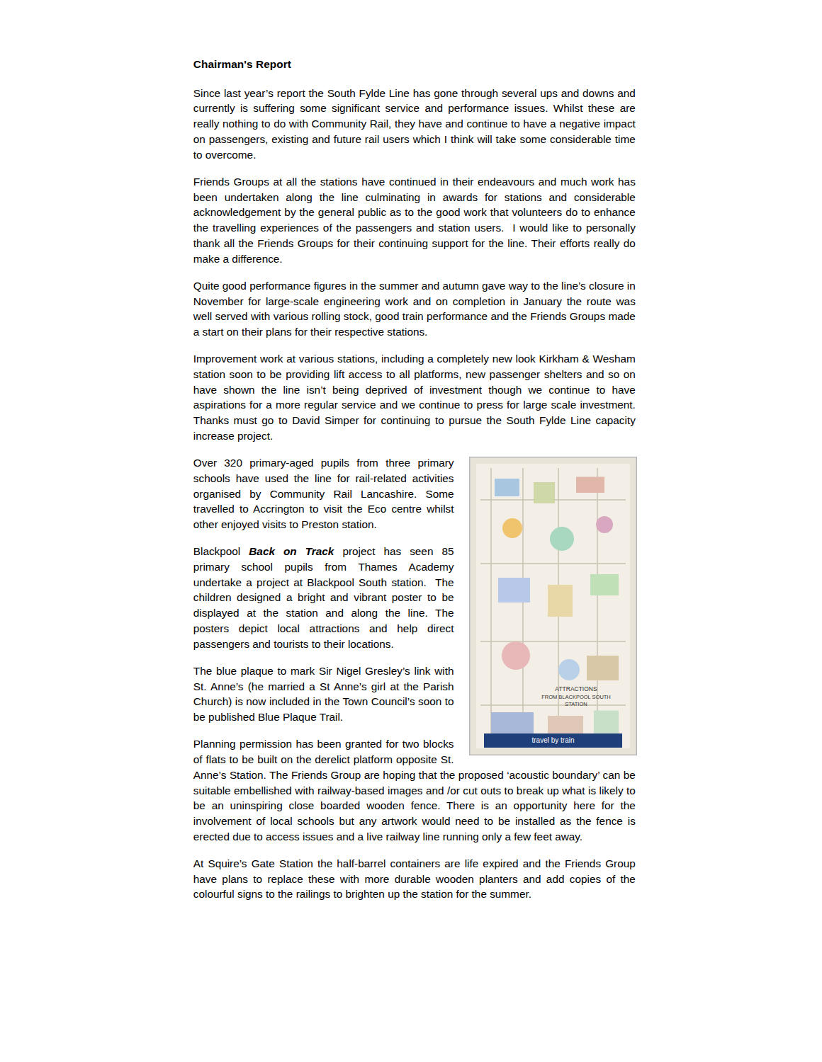Chairman's Report
Since last year’s report the South Fylde Line has gone through several ups and downs and currently is suffering some significant service and performance issues. Whilst these are really nothing to do with Community Rail, they have and continue to have a negative impact on passengers, existing and future rail users which I think will take some considerable time to overcome.
Friends Groups at all the stations have continued in their endeavours and much work has been undertaken along the line culminating in awards for stations and considerable acknowledgement by the general public as to the good work that volunteers do to enhance the travelling experiences of the passengers and station users. I would like to personally thank all the Friends Groups for their continuing support for the line. Their efforts really do make a difference.
Quite good performance figures in the summer and autumn gave way to the line’s closure in November for large-scale engineering work and on completion in January the route was well served with various rolling stock, good train performance and the Friends Groups made a start on their plans for their respective stations.
Improvement work at various stations, including a completely new look Kirkham & Wesham station soon to be providing lift access to all platforms, new passenger shelters and so on have shown the line isn’t being deprived of investment though we continue to have aspirations for a more regular service and we continue to press for large scale investment. Thanks must go to David Simper for continuing to pursue the South Fylde Line capacity increase project.
Over 320 primary-aged pupils from three primary schools have used the line for rail-related activities organised by Community Rail Lancashire. Some travelled to Accrington to visit the Eco centre whilst other enjoyed visits to Preston station.
Blackpool Back on Track project has seen 85 primary school pupils from Thames Academy undertake a project at Blackpool South station. The children designed a bright and vibrant poster to be displayed at the station and along the line. The posters depict local attractions and help direct passengers and tourists to their locations.
The blue plaque to mark Sir Nigel Gresley’s link with St. Anne’s (he married a St Anne’s girl at the Parish Church) is now included in the Town Council’s soon to be published Blue Plaque Trail.
Planning permission has been granted for two blocks of flats to be built on the derelict platform opposite St. Anne’s Station. The Friends Group are hoping that the proposed ‘acoustic boundary’ can be suitable embellished with railway-based images and /or cut outs to break up what is likely to be an uninspiring close boarded wooden fence. There is an opportunity here for the involvement of local schools but any artwork would need to be installed as the fence is erected due to access issues and a live railway line running only a few feet away.
At Squire’s Gate Station the half-barrel containers are life expired and the Friends Group have plans to replace these with more durable wooden planters and add copies of the colourful signs to the railings to brighten up the station for the summer.